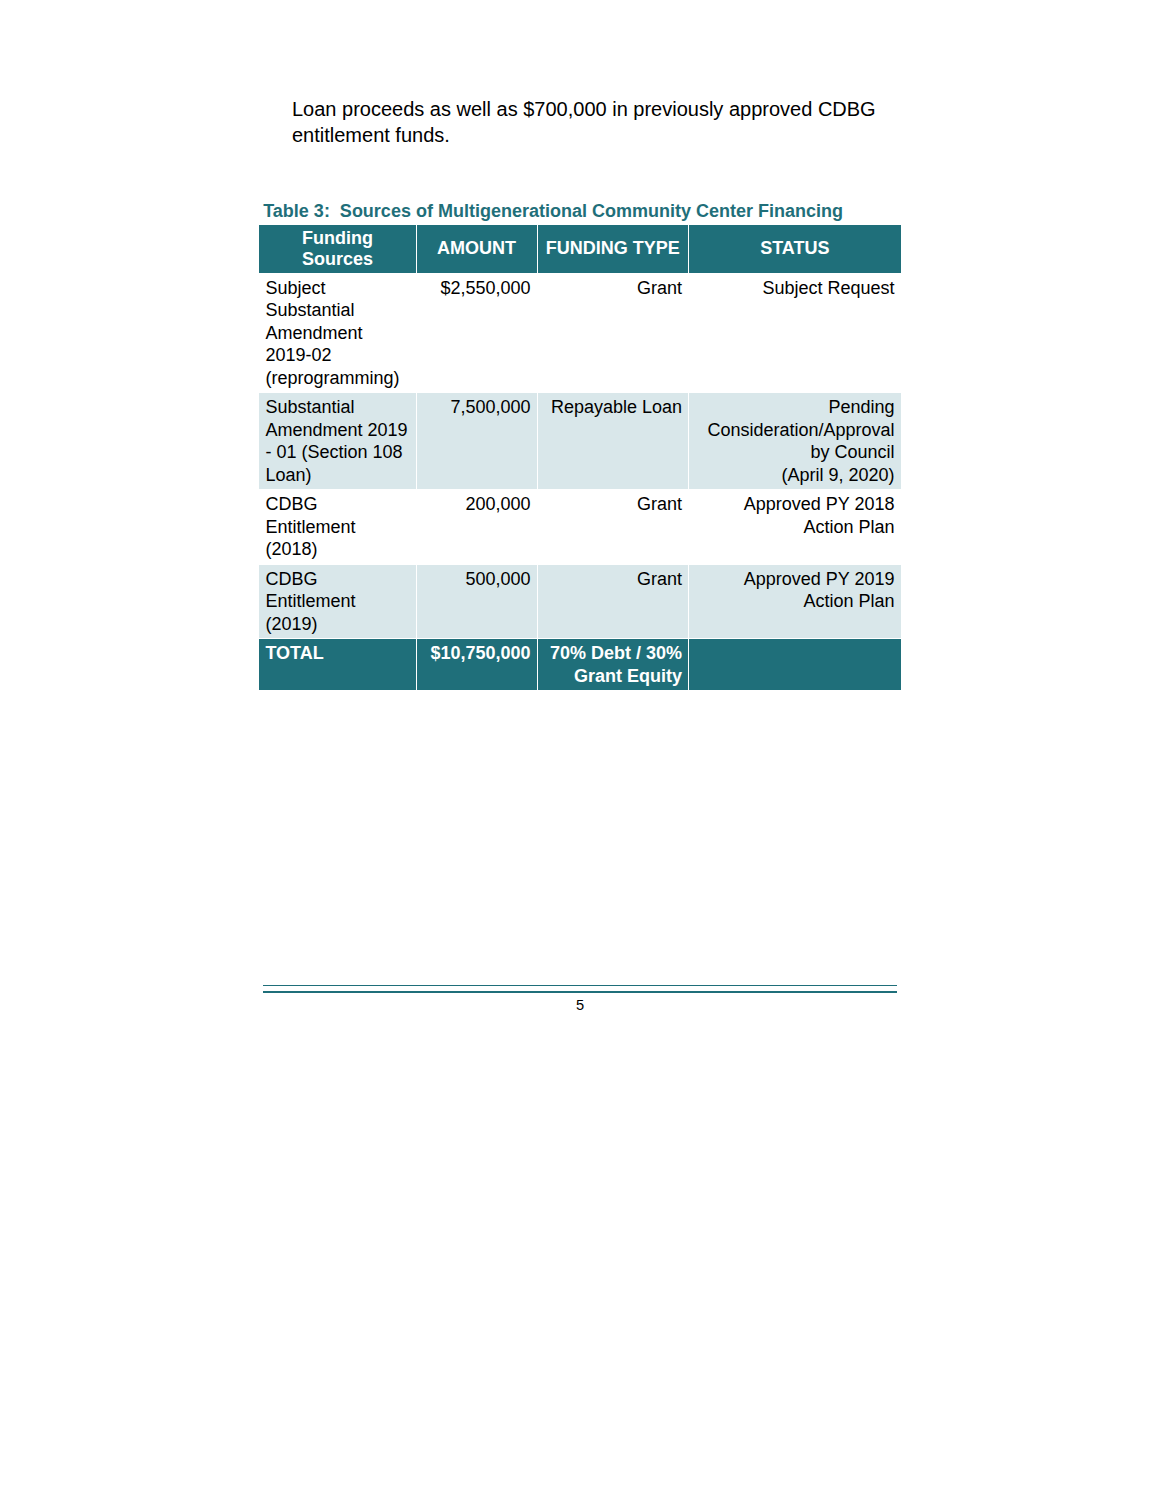Loan proceeds as well as $700,000 in previously approved CDBG entitlement funds.
Table 3: Sources of Multigenerational Community Center Financing
| Funding Sources | AMOUNT | FUNDING TYPE | STATUS |
| --- | --- | --- | --- |
| Subject Substantial Amendment 2019-02 (reprogramming) | $2,550,000 | Grant | Subject Request |
| Substantial Amendment 2019 - 01 (Section 108 Loan) | 7,500,000 | Repayable Loan | Pending Consideration/Approval by Council (April 9, 2020) |
| CDBG Entitlement (2018) | 200,000 | Grant | Approved PY 2018 Action Plan |
| CDBG Entitlement (2019) | 500,000 | Grant | Approved PY 2019 Action Plan |
| TOTAL | $10,750,000 | 70% Debt / 30% Grant Equity | |
5